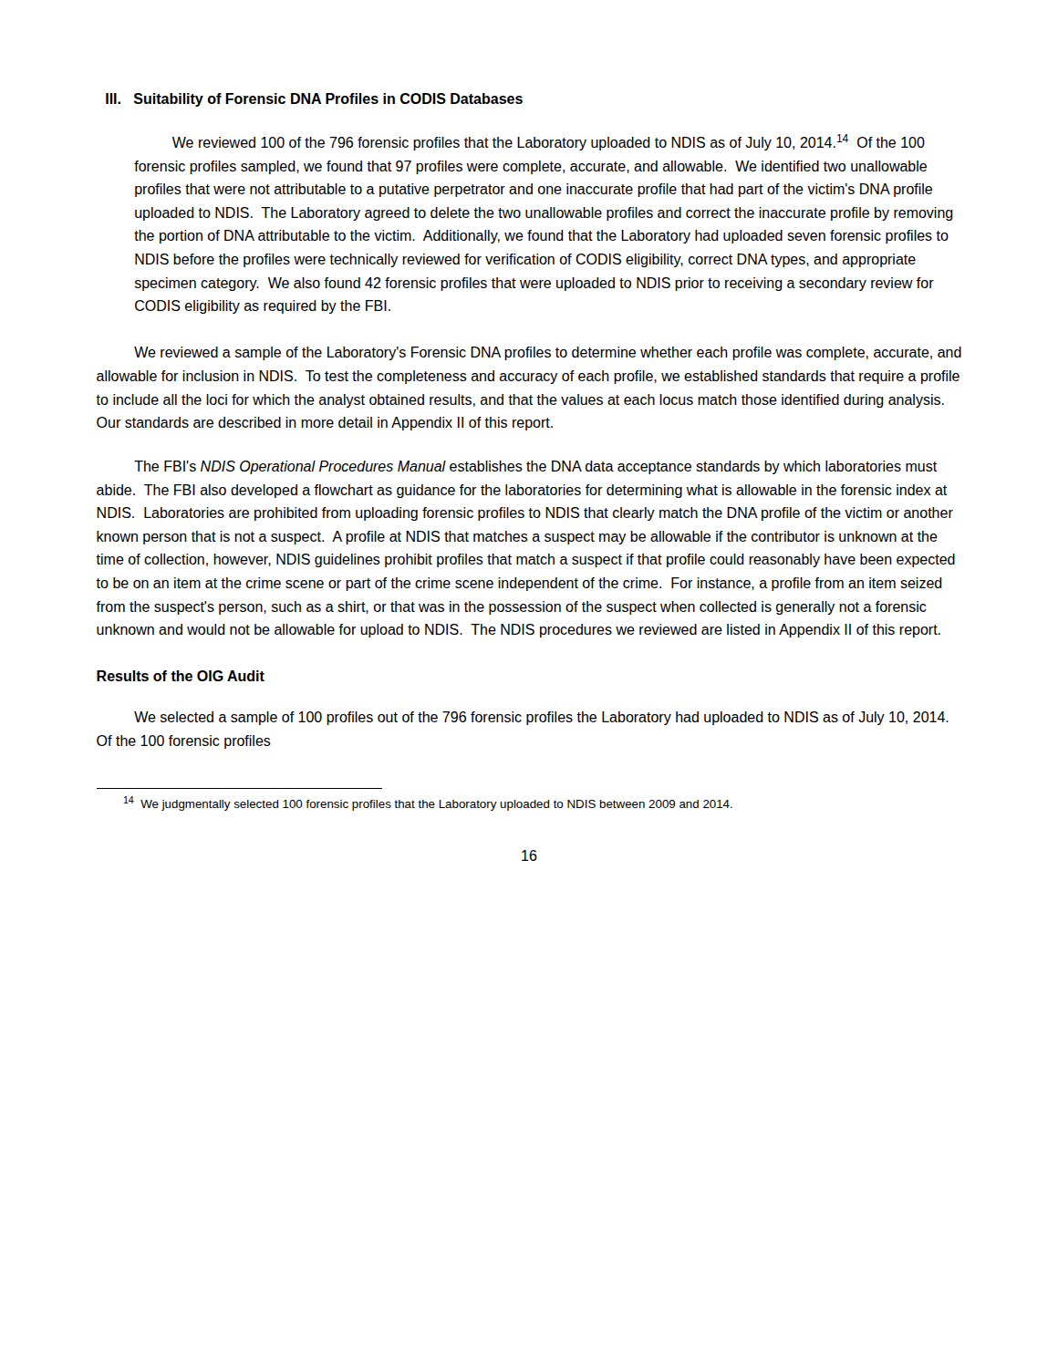III. Suitability of Forensic DNA Profiles in CODIS Databases
We reviewed 100 of the 796 forensic profiles that the Laboratory uploaded to NDIS as of July 10, 2014.14 Of the 100 forensic profiles sampled, we found that 97 profiles were complete, accurate, and allowable. We identified two unallowable profiles that were not attributable to a putative perpetrator and one inaccurate profile that had part of the victim's DNA profile uploaded to NDIS. The Laboratory agreed to delete the two unallowable profiles and correct the inaccurate profile by removing the portion of DNA attributable to the victim. Additionally, we found that the Laboratory had uploaded seven forensic profiles to NDIS before the profiles were technically reviewed for verification of CODIS eligibility, correct DNA types, and appropriate specimen category. We also found 42 forensic profiles that were uploaded to NDIS prior to receiving a secondary review for CODIS eligibility as required by the FBI.
We reviewed a sample of the Laboratory's Forensic DNA profiles to determine whether each profile was complete, accurate, and allowable for inclusion in NDIS. To test the completeness and accuracy of each profile, we established standards that require a profile to include all the loci for which the analyst obtained results, and that the values at each locus match those identified during analysis. Our standards are described in more detail in Appendix II of this report.
The FBI's NDIS Operational Procedures Manual establishes the DNA data acceptance standards by which laboratories must abide. The FBI also developed a flowchart as guidance for the laboratories for determining what is allowable in the forensic index at NDIS. Laboratories are prohibited from uploading forensic profiles to NDIS that clearly match the DNA profile of the victim or another known person that is not a suspect. A profile at NDIS that matches a suspect may be allowable if the contributor is unknown at the time of collection, however, NDIS guidelines prohibit profiles that match a suspect if that profile could reasonably have been expected to be on an item at the crime scene or part of the crime scene independent of the crime. For instance, a profile from an item seized from the suspect's person, such as a shirt, or that was in the possession of the suspect when collected is generally not a forensic unknown and would not be allowable for upload to NDIS. The NDIS procedures we reviewed are listed in Appendix II of this report.
Results of the OIG Audit
We selected a sample of 100 profiles out of the 796 forensic profiles the Laboratory had uploaded to NDIS as of July 10, 2014. Of the 100 forensic profiles
14 We judgmentally selected 100 forensic profiles that the Laboratory uploaded to NDIS between 2009 and 2014.
16